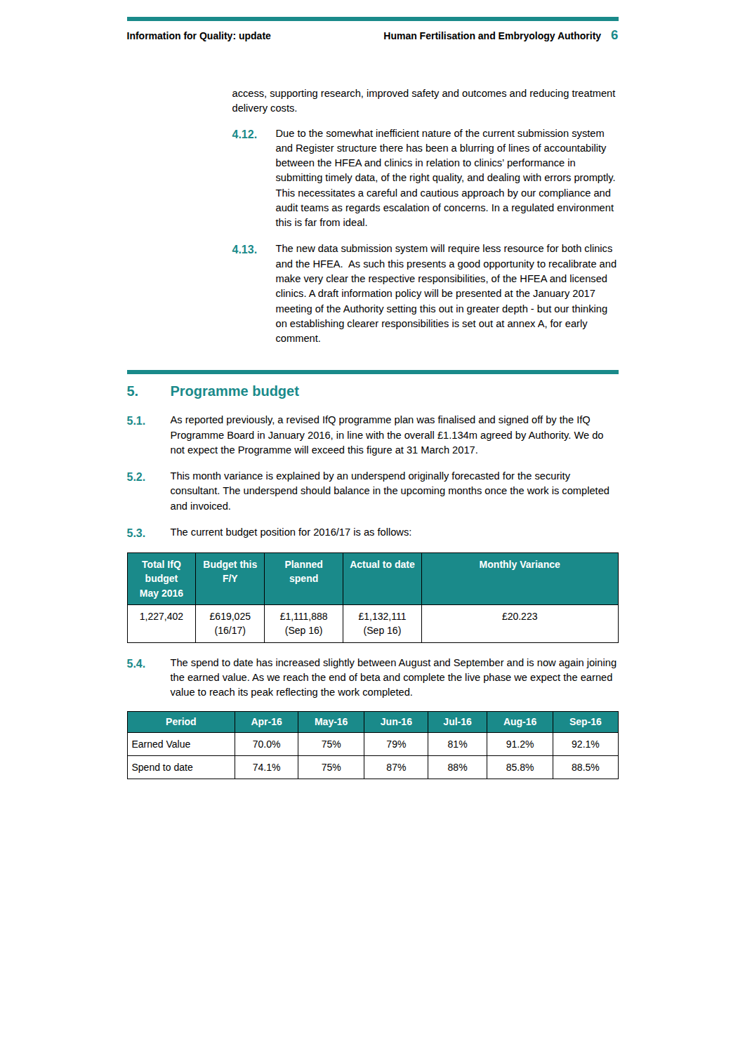Information for Quality: update
Human Fertilisation and Embryology Authority
6
access, supporting research, improved safety and outcomes and reducing treatment delivery costs.
4.12.
Due to the somewhat inefficient nature of the current submission system and Register structure there has been a blurring of lines of accountability between the HFEA and clinics in relation to clinics’ performance in submitting timely data, of the right quality, and dealing with errors promptly. This necessitates a careful and cautious approach by our compliance and audit teams as regards escalation of concerns. In a regulated environment this is far from ideal.
4.13.
The new data submission system will require less resource for both clinics and the HFEA. As such this presents a good opportunity to recalibrate and make very clear the respective responsibilities, of the HFEA and licensed clinics. A draft information policy will be presented at the January 2017 meeting of the Authority setting this out in greater depth - but our thinking on establishing clearer responsibilities is set out at annex A, for early comment.
5. Programme budget
5.1.
As reported previously, a revised IfQ programme plan was finalised and signed off by the IfQ Programme Board in January 2016, in line with the overall £1.134m agreed by Authority. We do not expect the Programme will exceed this figure at 31 March 2017.
5.2.
This month variance is explained by an underspend originally forecasted for the security consultant. The underspend should balance in the upcoming months once the work is completed and invoiced.
5.3.
The current budget position for 2016/17 is as follows:
| Total IfQ budget May 2016 | Budget this F/Y | Planned spend | Actual to date | Monthly Variance |
| --- | --- | --- | --- | --- |
| 1,227,402 | £619,025 (16/17) | £1,111,888 (Sep 16) | £1,132,111 (Sep 16) | £20.223 |
5.4.
The spend to date has increased slightly between August and September and is now again joining the earned value. As we reach the end of beta and complete the live phase we expect the earned value to reach its peak reflecting the work completed.
| Period | Apr-16 | May-16 | Jun-16 | Jul-16 | Aug-16 | Sep-16 |
| --- | --- | --- | --- | --- | --- | --- |
| Earned Value | 70.0% | 75% | 79% | 81% | 91.2% | 92.1% |
| Spend to date | 74.1% | 75% | 87% | 88% | 85.8% | 88.5% |